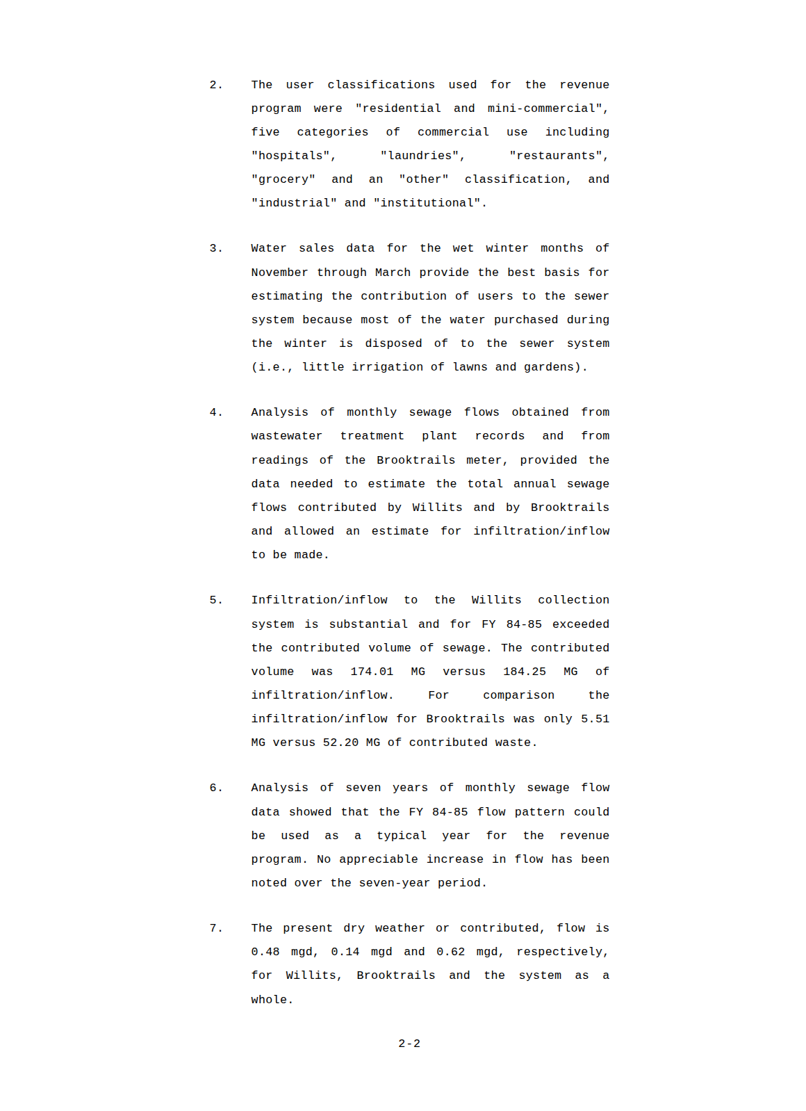2. The user classifications used for the revenue program were "residential and mini-commercial", five categories of commercial use including "hospitals", "laundries", "restaurants", "grocery" and an "other" classification, and "industrial" and "institutional".
3. Water sales data for the wet winter months of November through March provide the best basis for estimating the contribution of users to the sewer system because most of the water purchased during the winter is disposed of to the sewer system (i.e., little irrigation of lawns and gardens).
4. Analysis of monthly sewage flows obtained from wastewater treatment plant records and from readings of the Brooktrails meter, provided the data needed to estimate the total annual sewage flows contributed by Willits and by Brooktrails and allowed an estimate for infiltration/inflow to be made.
5. Infiltration/inflow to the Willits collection system is substantial and for FY 84-85 exceeded the contributed volume of sewage. The contributed volume was 174.01 MG versus 184.25 MG of infiltration/inflow. For comparison the infiltration/inflow for Brooktrails was only 5.51 MG versus 52.20 MG of contributed waste.
6. Analysis of seven years of monthly sewage flow data showed that the FY 84-85 flow pattern could be used as a typical year for the revenue program. No appreciable increase in flow has been noted over the seven-year period.
7. The present dry weather or contributed, flow is 0.48 mgd, 0.14 mgd and 0.62 mgd, respectively, for Willits, Brooktrails and the system as a whole.
2-2